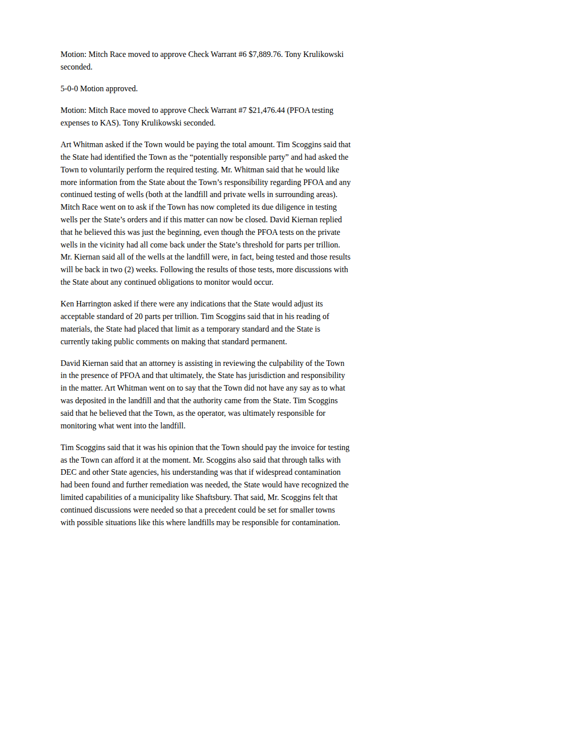Motion: Mitch Race moved to approve Check Warrant #6 $7,889.76. Tony Krulikowski seconded.
5-0-0 Motion approved.
Motion: Mitch Race moved to approve Check Warrant #7 $21,476.44 (PFOA testing expenses to KAS). Tony Krulikowski seconded.
Art Whitman asked if the Town would be paying the total amount. Tim Scoggins said that the State had identified the Town as the “potentially responsible party” and had asked the Town to voluntarily perform the required testing. Mr. Whitman said that he would like more information from the State about the Town’s responsibility regarding PFOA and any continued testing of wells (both at the landfill and private wells in surrounding areas). Mitch Race went on to ask if the Town has now completed its due diligence in testing wells per the State’s orders and if this matter can now be closed. David Kiernan replied that he believed this was just the beginning, even though the PFOA tests on the private wells in the vicinity had all come back under the State’s threshold for parts per trillion. Mr. Kiernan said all of the wells at the landfill were, in fact, being tested and those results will be back in two (2) weeks. Following the results of those tests, more discussions with the State about any continued obligations to monitor would occur.
Ken Harrington asked if there were any indications that the State would adjust its acceptable standard of 20 parts per trillion. Tim Scoggins said that in his reading of materials, the State had placed that limit as a temporary standard and the State is currently taking public comments on making that standard permanent.
David Kiernan said that an attorney is assisting in reviewing the culpability of the Town in the presence of PFOA and that ultimately, the State has jurisdiction and responsibility in the matter. Art Whitman went on to say that the Town did not have any say as to what was deposited in the landfill and that the authority came from the State. Tim Scoggins said that he believed that the Town, as the operator, was ultimately responsible for monitoring what went into the landfill.
Tim Scoggins said that it was his opinion that the Town should pay the invoice for testing as the Town can afford it at the moment. Mr. Scoggins also said that through talks with DEC and other State agencies, his understanding was that if widespread contamination had been found and further remediation was needed, the State would have recognized the limited capabilities of a municipality like Shaftsbury. That said, Mr. Scoggins felt that continued discussions were needed so that a precedent could be set for smaller towns with possible situations like this where landfills may be responsible for contamination.